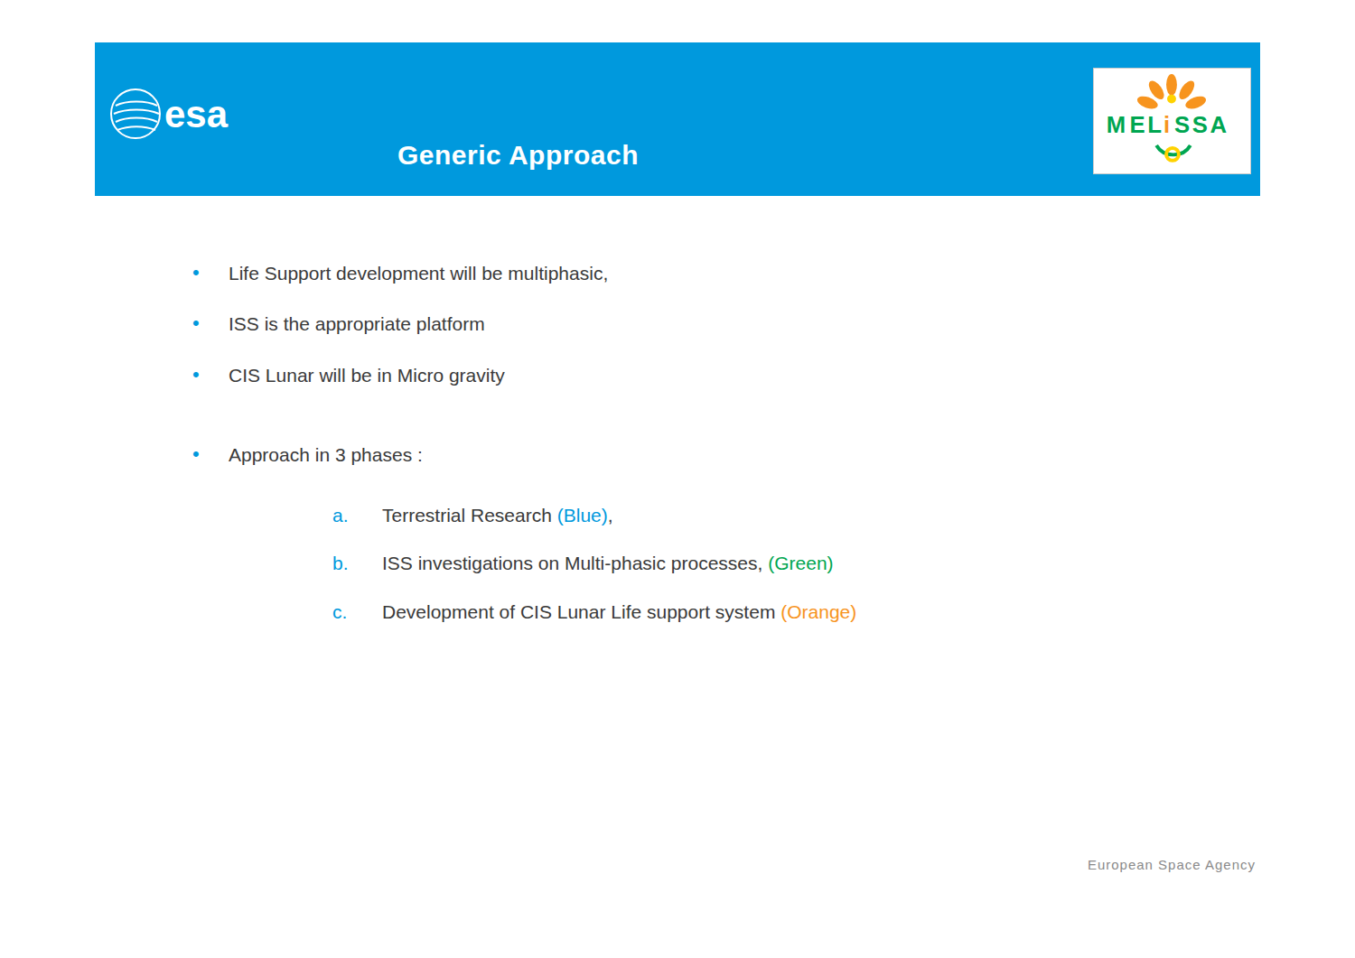Generic Approach
esa
M E L i S S A
Life Support development will be multiphasic,
ISS is the appropriate platform
CIS Lunar will be in Micro gravity
Approach in 3 phases :
Terrestrial Research (Blue),
ISS investigations on Multi-phasic processes, (Green)
Development of CIS Lunar Life support system (Orange)
European Space Agency